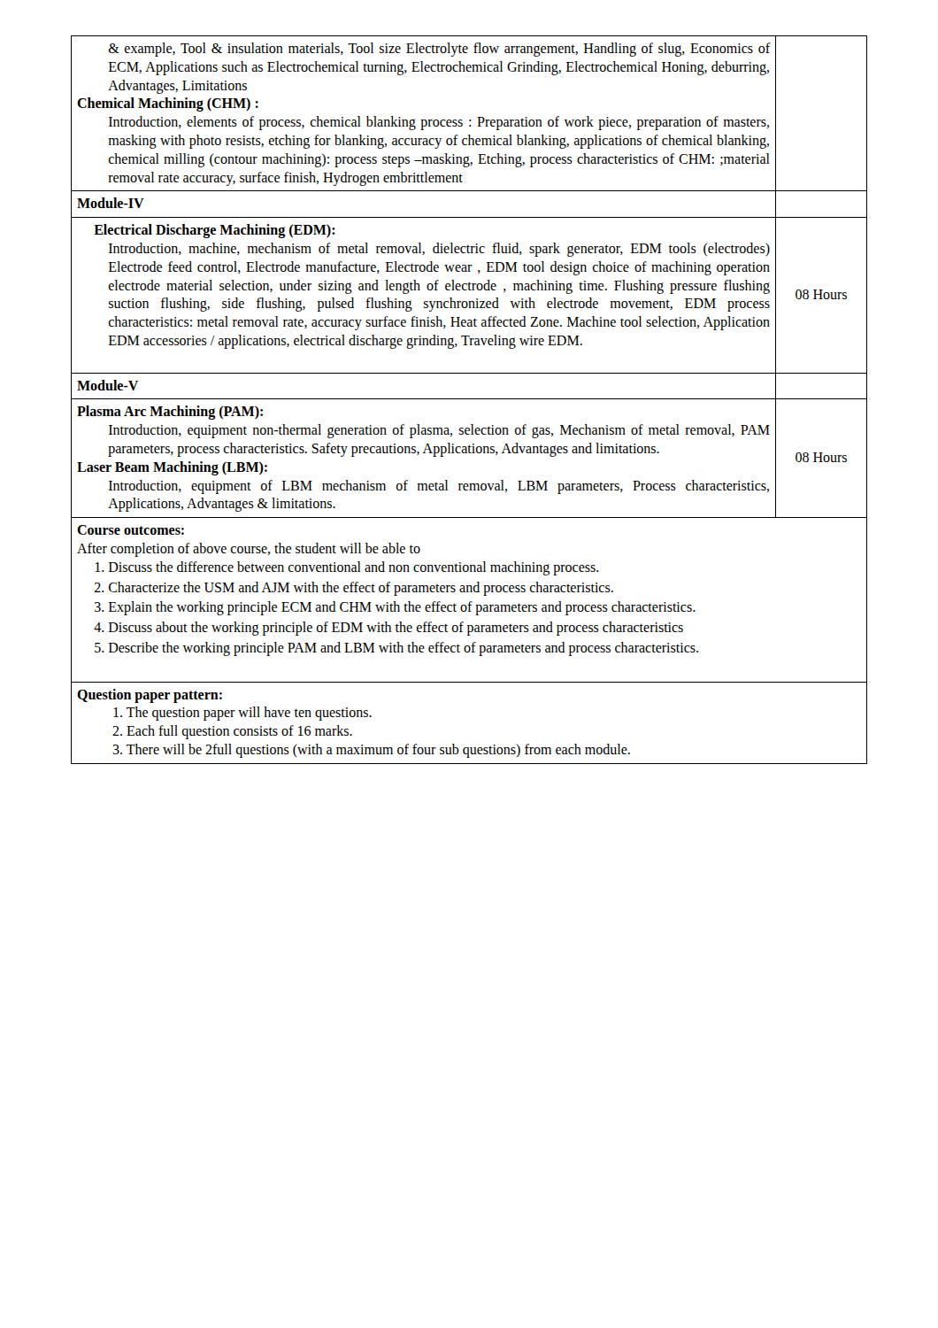| & example, Tool & insulation materials, Tool size Electrolyte flow arrangement, Handling of slug, Economics of ECM, Applications such as Electrochemical turning, Electrochemical Grinding, Electrochemical Honing, deburring, Advantages, Limitations Chemical Machining (CHM) : Introduction, elements of process, chemical blanking process : Preparation of work piece, preparation of masters, masking with photo resists, etching for blanking, accuracy of chemical blanking, applications of chemical blanking, chemical milling (contour machining): process steps –masking, Etching, process characteristics of CHM: ;material removal rate accuracy, surface finish, Hydrogen embrittlement | |
| Module-IV | |
| Electrical Discharge Machining (EDM): Introduction, machine, mechanism of metal removal, dielectric fluid, spark generator, EDM tools (electrodes) Electrode feed control, Electrode manufacture, Electrode wear , EDM tool design choice of machining operation electrode material selection, under sizing and length of electrode , machining time. Flushing pressure flushing suction flushing, side flushing, pulsed flushing synchronized with electrode movement, EDM process characteristics: metal removal rate, accuracy surface finish, Heat affected Zone. Machine tool selection, Application EDM accessories / applications, electrical discharge grinding, Traveling wire EDM. | 08 Hours |
| Module-V | |
| Plasma Arc Machining (PAM): Introduction, equipment non-thermal generation of plasma, selection of gas, Mechanism of metal removal, PAM parameters, process characteristics. Safety precautions, Applications, Advantages and limitations. Laser Beam Machining (LBM): Introduction, equipment of LBM mechanism of metal removal, LBM parameters, Process characteristics, Applications, Advantages & limitations. | 08 Hours |
| Course outcomes: After completion of above course, the student will be able to Discuss the difference between conventional and non conventional machining process. Characterize the USM and AJM with the effect of parameters and process characteristics. Explain the working principle ECM and CHM with the effect of parameters and process characteristics. Discuss about the working principle of EDM with the effect of parameters and process characteristics Describe the working principle PAM and LBM with the effect of parameters and process characteristics. |
| Question paper pattern: 1. The question paper will have ten questions. 2. Each full question consists of 16 marks. 3. There will be 2full questions (with a maximum of four sub questions) from each module. |